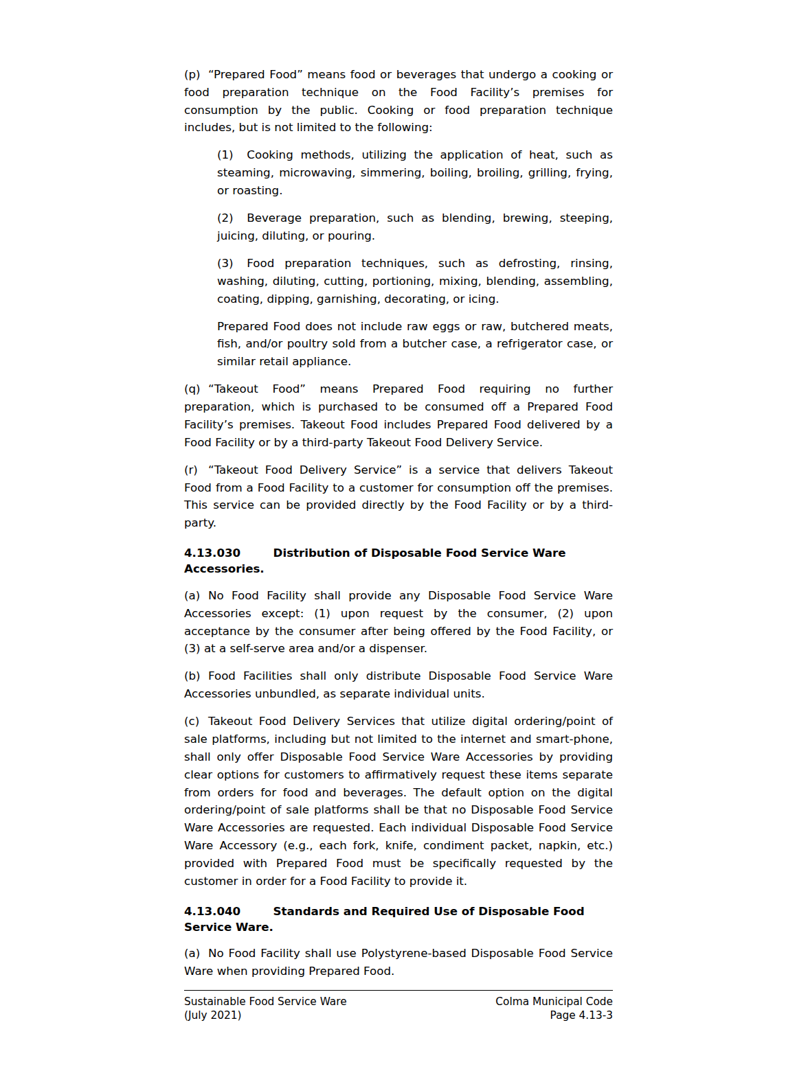(p)“Prepared Food” means food or beverages that undergo a cooking or food preparation technique on the Food Facility’s premises for consumption by the public. Cooking or food preparation technique includes, but is not limited to the following:
(1) Cooking methods, utilizing the application of heat, such as steaming, microwaving, simmering, boiling, broiling, grilling, frying, or roasting.
(2) Beverage preparation, such as blending, brewing, steeping, juicing, diluting, or pouring.
(3) Food preparation techniques, such as defrosting, rinsing, washing, diluting, cutting, portioning, mixing, blending, assembling, coating, dipping, garnishing, decorating, or icing.
Prepared Food does not include raw eggs or raw, butchered meats, fish, and/or poultry sold from a butcher case, a refrigerator case, or similar retail appliance.
(q)“Takeout Food” means Prepared Food requiring no further preparation, which is purchased to be consumed off a Prepared Food Facility’s premises. Takeout Food includes Prepared Food delivered by a Food Facility or by a third-party Takeout Food Delivery Service.
(r)“Takeout Food Delivery Service” is a service that delivers Takeout Food from a Food Facility to a customer for consumption off the premises. This service can be provided directly by the Food Facility or by a third-party.
4.13.030 Distribution of Disposable Food Service Ware Accessories.
(a) No Food Facility shall provide any Disposable Food Service Ware Accessories except: (1) upon request by the consumer, (2) upon acceptance by the consumer after being offered by the Food Facility, or (3) at a self-serve area and/or a dispenser.
(b) Food Facilities shall only distribute Disposable Food Service Ware Accessories unbundled, as separate individual units.
(c) Takeout Food Delivery Services that utilize digital ordering/point of sale platforms, including but not limited to the internet and smart-phone, shall only offer Disposable Food Service Ware Accessories by providing clear options for customers to affirmatively request these items separate from orders for food and beverages. The default option on the digital ordering/point of sale platforms shall be that no Disposable Food Service Ware Accessories are requested. Each individual Disposable Food Service Ware Accessory (e.g., each fork, knife, condiment packet, napkin, etc.) provided with Prepared Food must be specifically requested by the customer in order for a Food Facility to provide it.
4.13.040 Standards and Required Use of Disposable Food Service Ware.
(a) No Food Facility shall use Polystyrene-based Disposable Food Service Ware when providing Prepared Food.
Sustainable Food Service Ware (July 2021)
Colma Municipal Code Page 4.13-3